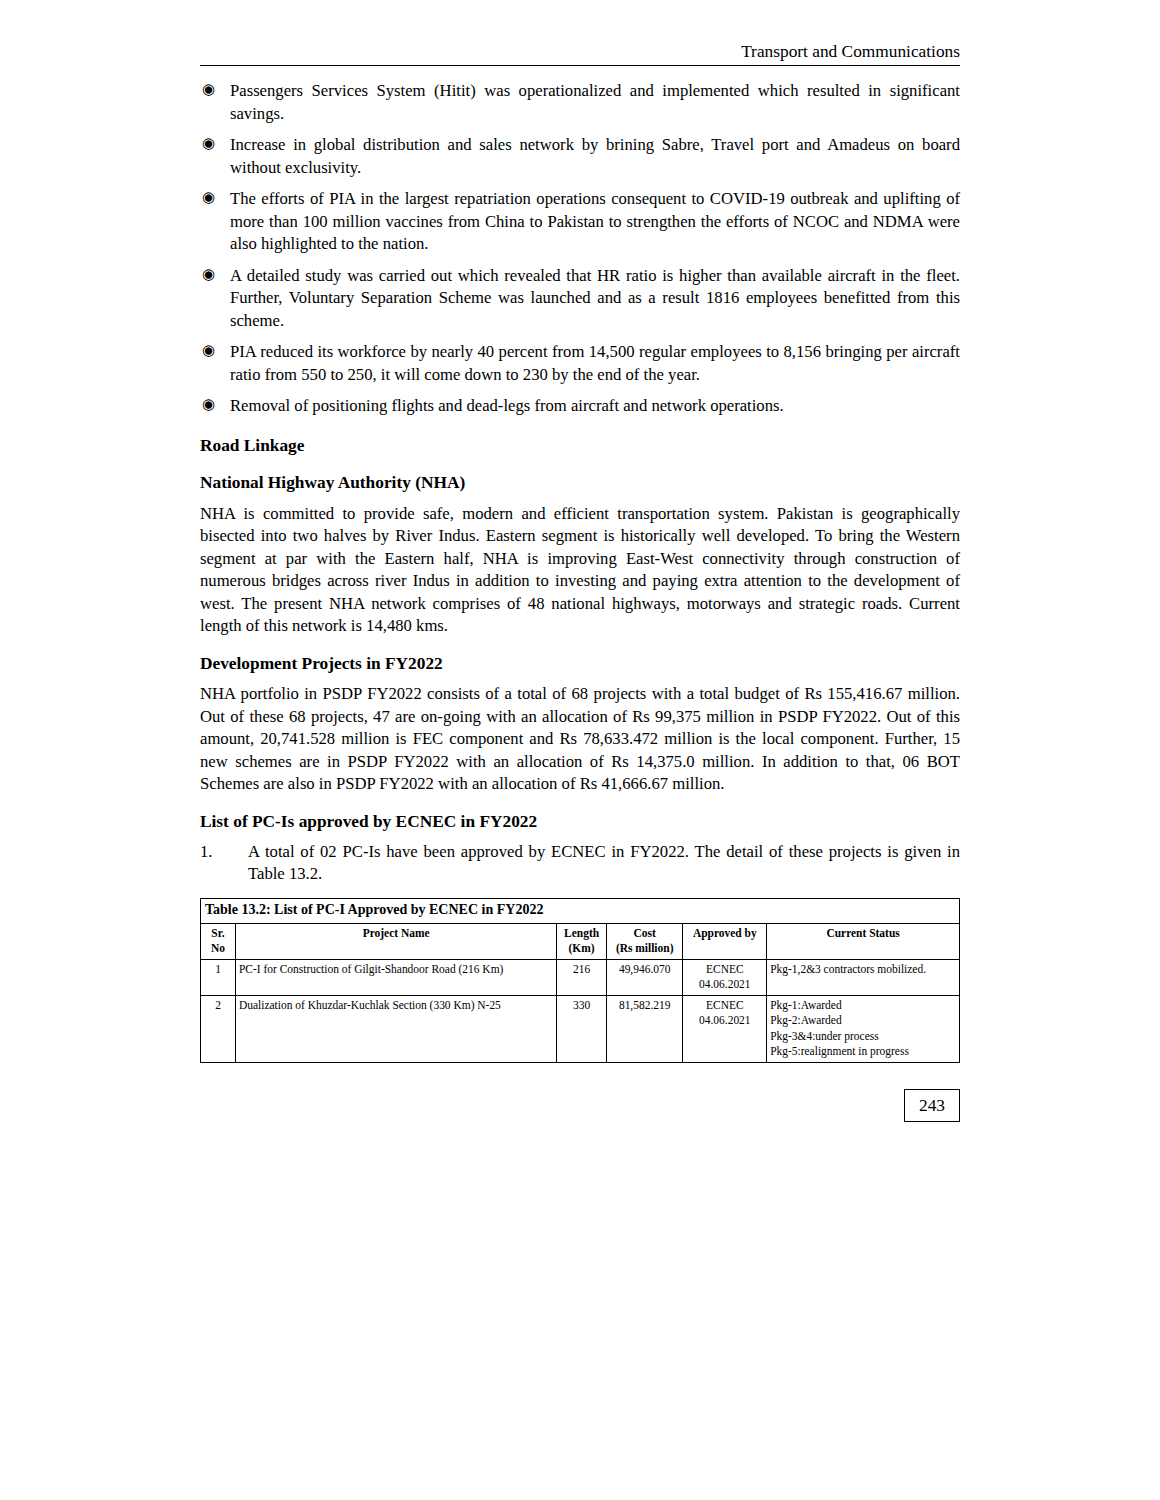Transport and Communications
Passengers Services System (Hitit) was operationalized and implemented which resulted in significant savings.
Increase in global distribution and sales network by brining Sabre, Travel port and Amadeus on board without exclusivity.
The efforts of PIA in the largest repatriation operations consequent to COVID-19 outbreak and uplifting of more than 100 million vaccines from China to Pakistan to strengthen the efforts of NCOC and NDMA were also highlighted to the nation.
A detailed study was carried out which revealed that HR ratio is higher than available aircraft in the fleet. Further, Voluntary Separation Scheme was launched and as a result 1816 employees benefitted from this scheme.
PIA reduced its workforce by nearly 40 percent from 14,500 regular employees to 8,156 bringing per aircraft ratio from 550 to 250, it will come down to 230 by the end of the year.
Removal of positioning flights and dead-legs from aircraft and network operations.
Road Linkage
National Highway Authority (NHA)
NHA is committed to provide safe, modern and efficient transportation system. Pakistan is geographically bisected into two halves by River Indus. Eastern segment is historically well developed. To bring the Western segment at par with the Eastern half, NHA is improving East-West connectivity through construction of numerous bridges across river Indus in addition to investing and paying extra attention to the development of west. The present NHA network comprises of 48 national highways, motorways and strategic roads. Current length of this network is 14,480 kms.
Development Projects in FY2022
NHA portfolio in PSDP FY2022 consists of a total of 68 projects with a total budget of Rs 155,416.67 million. Out of these 68 projects, 47 are on-going with an allocation of Rs 99,375 million in PSDP FY2022. Out of this amount, 20,741.528 million is FEC component and Rs 78,633.472 million is the local component. Further, 15 new schemes are in PSDP FY2022 with an allocation of Rs 14,375.0 million. In addition to that, 06 BOT Schemes are also in PSDP FY2022 with an allocation of Rs 41,666.67 million.
List of PC-Is approved by ECNEC in FY2022
1.
A total of 02 PC-Is have been approved by ECNEC in FY2022. The detail of these projects is given in Table 13.2.
Table 13.2: List of PC-I Approved by ECNEC in FY2022
| Sr. No | Project Name | Length (Km) | Cost (Rs million) | Approved by | Current Status |
| --- | --- | --- | --- | --- | --- |
| 1 | PC-I for Construction of Gilgit-Shandoor Road (216 Km) | 216 | 49,946.070 | ECNEC 04.06.2021 | Pkg-1,2&3 contractors mobilized. |
| 2 | Dualization of Khuzdar-Kuchlak Section (330 Km) N-25 | 330 | 81,582.219 | ECNEC 04.06.2021 | Pkg-1:Awarded Pkg-2:Awarded Pkg-3&4:under process Pkg-5:realignment in progress |
243